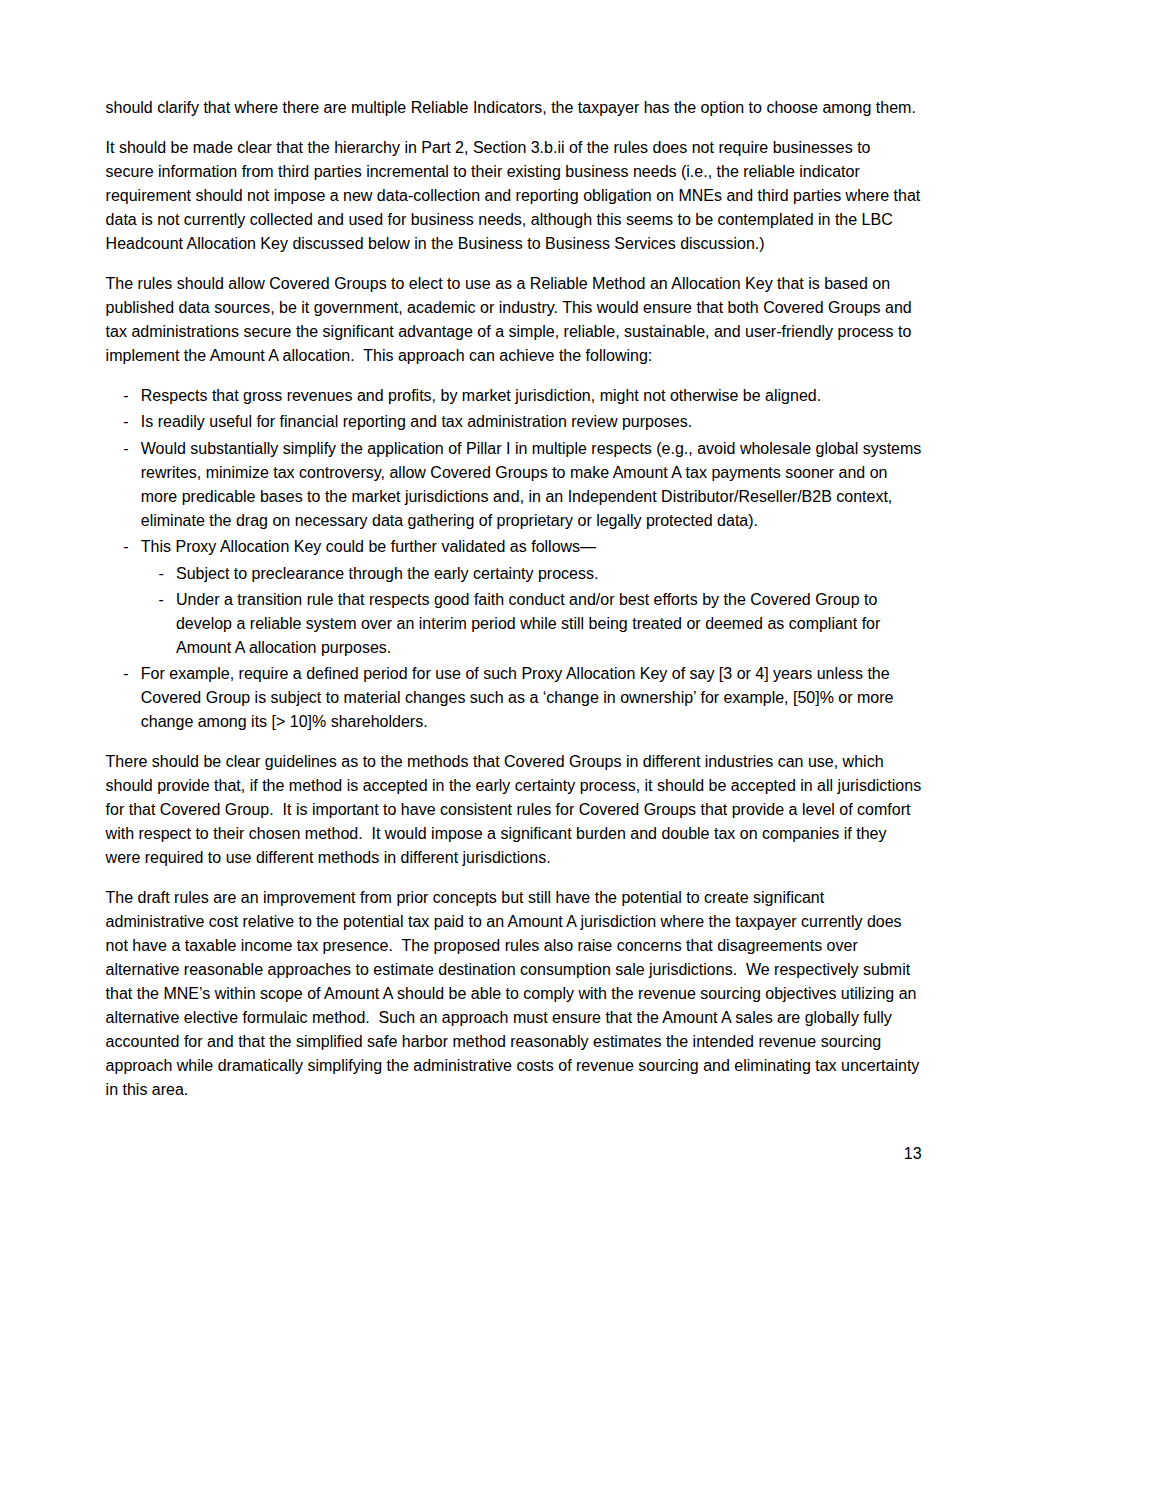should clarify that where there are multiple Reliable Indicators, the taxpayer has the option to choose among them.
It should be made clear that the hierarchy in Part 2, Section 3.b.ii of the rules does not require businesses to secure information from third parties incremental to their existing business needs (i.e., the reliable indicator requirement should not impose a new data-collection and reporting obligation on MNEs and third parties where that data is not currently collected and used for business needs, although this seems to be contemplated in the LBC Headcount Allocation Key discussed below in the Business to Business Services discussion.)
The rules should allow Covered Groups to elect to use as a Reliable Method an Allocation Key that is based on published data sources, be it government, academic or industry. This would ensure that both Covered Groups and tax administrations secure the significant advantage of a simple, reliable, sustainable, and user-friendly process to implement the Amount A allocation. This approach can achieve the following:
Respects that gross revenues and profits, by market jurisdiction, might not otherwise be aligned.
Is readily useful for financial reporting and tax administration review purposes.
Would substantially simplify the application of Pillar I in multiple respects (e.g., avoid wholesale global systems rewrites, minimize tax controversy, allow Covered Groups to make Amount A tax payments sooner and on more predicable bases to the market jurisdictions and, in an Independent Distributor/Reseller/B2B context, eliminate the drag on necessary data gathering of proprietary or legally protected data).
This Proxy Allocation Key could be further validated as follows—
Subject to preclearance through the early certainty process.
Under a transition rule that respects good faith conduct and/or best efforts by the Covered Group to develop a reliable system over an interim period while still being treated or deemed as compliant for Amount A allocation purposes.
For example, require a defined period for use of such Proxy Allocation Key of say [3 or 4] years unless the Covered Group is subject to material changes such as a ‘change in ownership’ for example, [50]% or more change among its [> 10]% shareholders.
There should be clear guidelines as to the methods that Covered Groups in different industries can use, which should provide that, if the method is accepted in the early certainty process, it should be accepted in all jurisdictions for that Covered Group. It is important to have consistent rules for Covered Groups that provide a level of comfort with respect to their chosen method. It would impose a significant burden and double tax on companies if they were required to use different methods in different jurisdictions.
The draft rules are an improvement from prior concepts but still have the potential to create significant administrative cost relative to the potential tax paid to an Amount A jurisdiction where the taxpayer currently does not have a taxable income tax presence. The proposed rules also raise concerns that disagreements over alternative reasonable approaches to estimate destination consumption sale jurisdictions. We respectively submit that the MNE’s within scope of Amount A should be able to comply with the revenue sourcing objectives utilizing an alternative elective formulaic method. Such an approach must ensure that the Amount A sales are globally fully accounted for and that the simplified safe harbor method reasonably estimates the intended revenue sourcing approach while dramatically simplifying the administrative costs of revenue sourcing and eliminating tax uncertainty in this area.
13